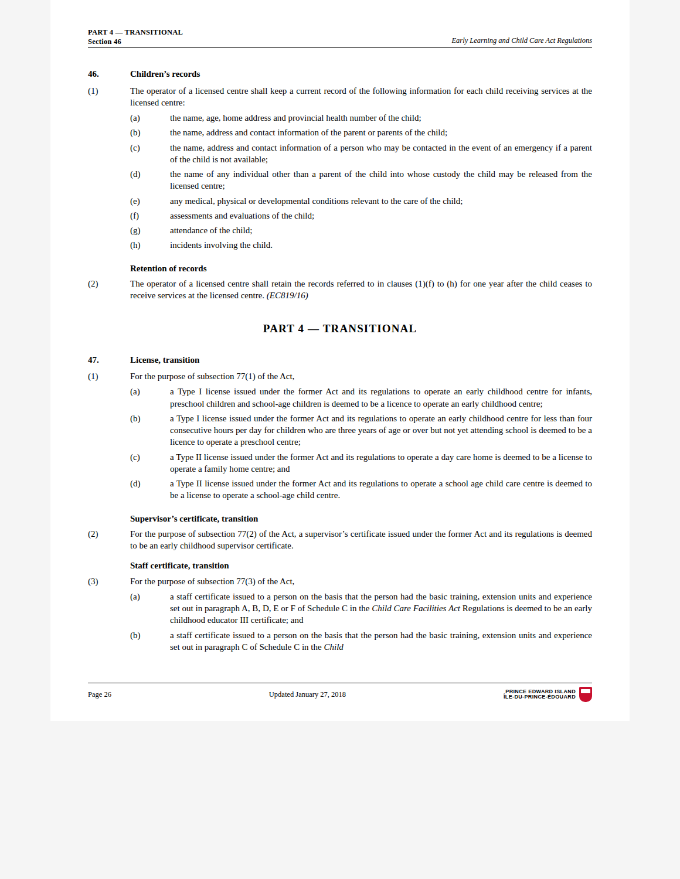PART 4 — TRANSITIONAL
Section 46
Early Learning and Child Care Act Regulations
46. Children’s records
(1)
The operator of a licensed centre shall keep a current record of the following information for each child receiving services at the licensed centre:
(a) the name, age, home address and provincial health number of the child;
(b) the name, address and contact information of the parent or parents of the child;
(c) the name, address and contact information of a person who may be contacted in the event of an emergency if a parent of the child is not available;
(d) the name of any individual other than a parent of the child into whose custody the child may be released from the licensed centre;
(e) any medical, physical or developmental conditions relevant to the care of the child;
(f) assessments and evaluations of the child;
(g) attendance of the child;
(h) incidents involving the child.
Retention of records
(2)
The operator of a licensed centre shall retain the records referred to in clauses (1)(f) to (h) for one year after the child ceases to receive services at the licensed centre. (EC819/16)
PART 4 — TRANSITIONAL
47. License, transition
(1)
For the purpose of subsection 77(1) of the Act,
(a) a Type I license issued under the former Act and its regulations to operate an early childhood centre for infants, preschool children and school-age children is deemed to be a licence to operate an early childhood centre;
(b) a Type I license issued under the former Act and its regulations to operate an early childhood centre for less than four consecutive hours per day for children who are three years of age or over but not yet attending school is deemed to be a licence to operate a preschool centre;
(c) a Type II license issued under the former Act and its regulations to operate a day care home is deemed to be a license to operate a family home centre; and
(d) a Type II license issued under the former Act and its regulations to operate a school age child care centre is deemed to be a license to operate a school-age child centre.
Supervisor’s certificate, transition
(2)
For the purpose of subsection 77(2) of the Act, a supervisor’s certificate issued under the former Act and its regulations is deemed to be an early childhood supervisor certificate.
Staff certificate, transition
(3)
For the purpose of subsection 77(3) of the Act,
(a) a staff certificate issued to a person on the basis that the person had the basic training, extension units and experience set out in paragraph A, B, D, E or F of Schedule C in the Child Care Facilities Act Regulations is deemed to be an early childhood educator III certificate; and
(b) a staff certificate issued to a person on the basis that the person had the basic training, extension units and experience set out in paragraph C of Schedule C in the Child
Page 26
Updated January 27, 2018
PRINCE EDWARD ISLAND
ÎLE-DU-PRINCE-ÉDOUARD